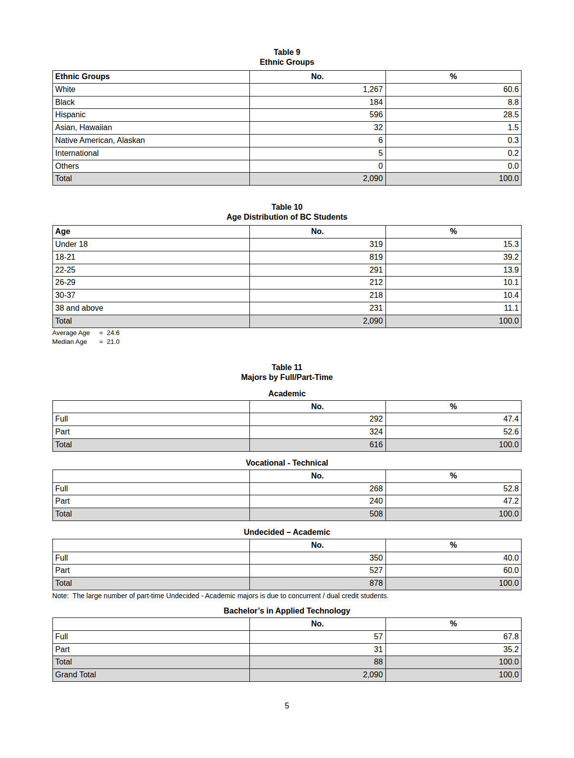Table 9
Ethnic Groups
| Ethnic Groups | No. | % |
| --- | --- | --- |
| White | 1,267 | 60.6 |
| Black | 184 | 8.8 |
| Hispanic | 596 | 28.5 |
| Asian, Hawaiian | 32 | 1.5 |
| Native American, Alaskan | 6 | 0.3 |
| International | 5 | 0.2 |
| Others | 0 | 0.0 |
| Total | 2,090 | 100.0 |
Table 10
Age Distribution of BC Students
| Age | No. | % |
| --- | --- | --- |
| Under 18 | 319 | 15.3 |
| 18-21 | 819 | 39.2 |
| 22-25 | 291 | 13.9 |
| 26-29 | 212 | 10.1 |
| 30-37 | 218 | 10.4 |
| 38 and above | 231 | 11.1 |
| Total | 2,090 | 100.0 |
Average Age= 24.6
Median Age= 21.0
Table 11
Majors by Full/Part-Time
Academic
| | No. | % |
| --- | --- | --- |
| Full | 292 | 47.4 |
| Part | 324 | 52.6 |
| Total | 616 | 100.0 |
Vocational - Technical
| | No. | % |
| --- | --- | --- |
| Full | 268 | 52.8 |
| Part | 240 | 47.2 |
| Total | 508 | 100.0 |
Undecided – Academic
| | No. | % |
| --- | --- | --- |
| Full | 350 | 40.0 |
| Part | 527 | 60.0 |
| Total | 878 | 100.0 |
Note: The large number of part-time Undecided - Academic majors is due to concurrent / dual credit students.
Bachelor’s in Applied Technology
| | No. | % |
| --- | --- | --- |
| Full | 57 | 67.8 |
| Part | 31 | 35.2 |
| Total | 88 | 100.0 |
| Grand Total | 2,090 | 100.0 |
5